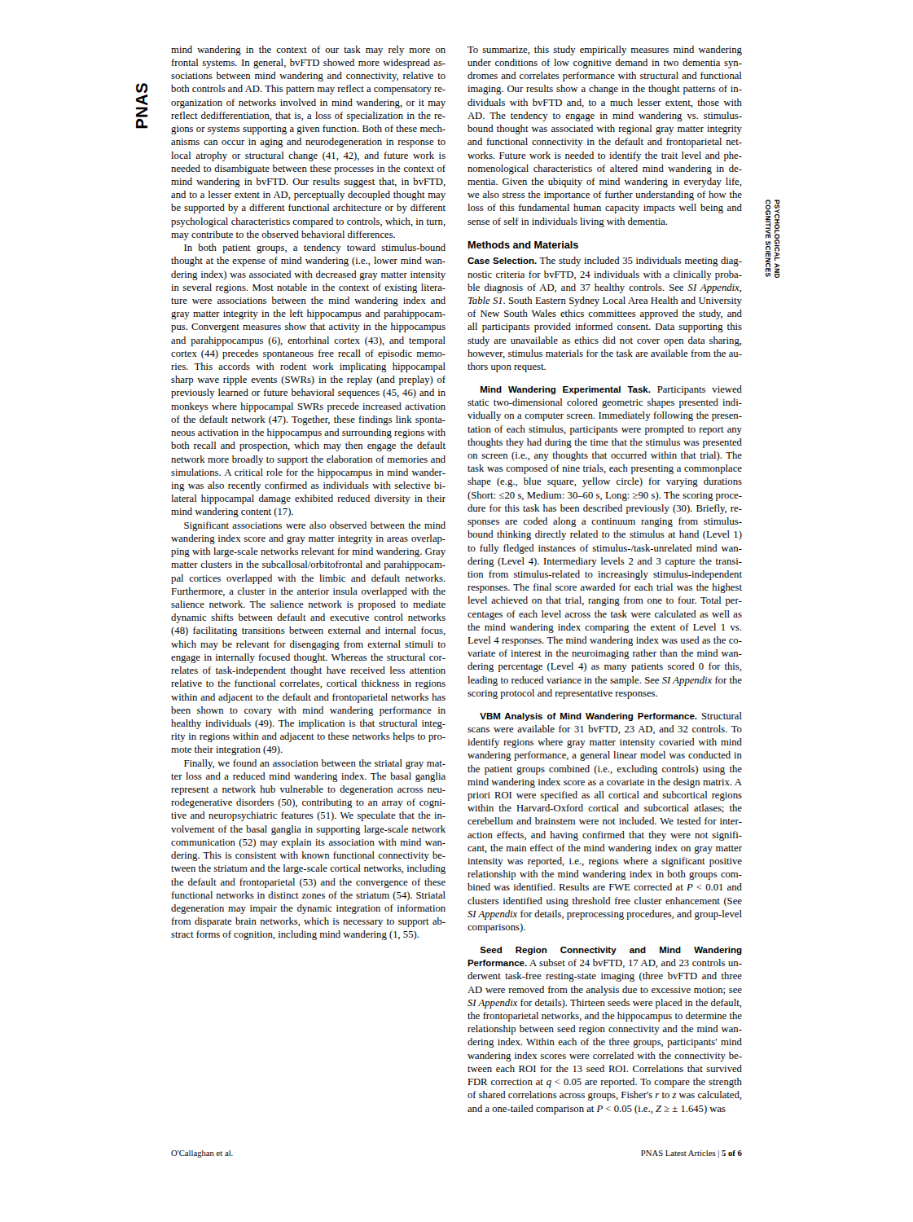PNAS
PSYCHOLOGICAL AND
COGNITIVE SCIENCES
mind wandering in the context of our task may rely more on frontal systems. In general, bvFTD showed more widespread associations between mind wandering and connectivity, relative to both controls and AD. This pattern may reflect a compensatory reorganization of networks involved in mind wandering, or it may reflect dedifferentiation, that is, a loss of specialization in the regions or systems supporting a given function. Both of these mechanisms can occur in aging and neurodegeneration in response to local atrophy or structural change (41, 42), and future work is needed to disambiguate between these processes in the context of mind wandering in bvFTD. Our results suggest that, in bvFTD, and to a lesser extent in AD, perceptually decoupled thought may be supported by a different functional architecture or by different psychological characteristics compared to controls, which, in turn, may contribute to the observed behavioral differences.
In both patient groups, a tendency toward stimulus-bound thought at the expense of mind wandering (i.e., lower mind wandering index) was associated with decreased gray matter intensity in several regions. Most notable in the context of existing literature were associations between the mind wandering index and gray matter integrity in the left hippocampus and parahippocampus. Convergent measures show that activity in the hippocampus and parahippocampus (6), entorhinal cortex (43), and temporal cortex (44) precedes spontaneous free recall of episodic memories. This accords with rodent work implicating hippocampal sharp wave ripple events (SWRs) in the replay (and preplay) of previously learned or future behavioral sequences (45, 46) and in monkeys where hippocampal SWRs precede increased activation of the default network (47). Together, these findings link spontaneous activation in the hippocampus and surrounding regions with both recall and prospection, which may then engage the default network more broadly to support the elaboration of memories and simulations. A critical role for the hippocampus in mind wandering was also recently confirmed as individuals with selective bilateral hippocampal damage exhibited reduced diversity in their mind wandering content (17).
Significant associations were also observed between the mind wandering index score and gray matter integrity in areas overlapping with large-scale networks relevant for mind wandering. Gray matter clusters in the subcallosal/orbitofrontal and parahippocampal cortices overlapped with the limbic and default networks. Furthermore, a cluster in the anterior insula overlapped with the salience network. The salience network is proposed to mediate dynamic shifts between default and executive control networks (48) facilitating transitions between external and internal focus, which may be relevant for disengaging from external stimuli to engage in internally focused thought. Whereas the structural correlates of task-independent thought have received less attention relative to the functional correlates, cortical thickness in regions within and adjacent to the default and frontoparietal networks has been shown to covary with mind wandering performance in healthy individuals (49). The implication is that structural integrity in regions within and adjacent to these networks helps to promote their integration (49).
Finally, we found an association between the striatal gray matter loss and a reduced mind wandering index. The basal ganglia represent a network hub vulnerable to degeneration across neurodegenerative disorders (50), contributing to an array of cognitive and neuropsychiatric features (51). We speculate that the involvement of the basal ganglia in supporting large-scale network communication (52) may explain its association with mind wandering. This is consistent with known functional connectivity between the striatum and the large-scale cortical networks, including the default and frontoparietal (53) and the convergence of these functional networks in distinct zones of the striatum (54). Striatal degeneration may impair the dynamic integration of information from disparate brain networks, which is necessary to support abstract forms of cognition, including mind wandering (1, 55).
To summarize, this study empirically measures mind wandering under conditions of low cognitive demand in two dementia syndromes and correlates performance with structural and functional imaging. Our results show a change in the thought patterns of individuals with bvFTD and, to a much lesser extent, those with AD. The tendency to engage in mind wandering vs. stimulus-bound thought was associated with regional gray matter integrity and functional connectivity in the default and frontoparietal networks. Future work is needed to identify the trait level and phenomenological characteristics of altered mind wandering in dementia. Given the ubiquity of mind wandering in everyday life, we also stress the importance of further understanding of how the loss of this fundamental human capacity impacts well being and sense of self in individuals living with dementia.
Methods and Materials
Case Selection. The study included 35 individuals meeting diagnostic criteria for bvFTD, 24 individuals with a clinically probable diagnosis of AD, and 37 healthy controls. See SI Appendix, Table S1. South Eastern Sydney Local Area Health and University of New South Wales ethics committees approved the study, and all participants provided informed consent. Data supporting this study are unavailable as ethics did not cover open data sharing, however, stimulus materials for the task are available from the authors upon request.
Mind Wandering Experimental Task. Participants viewed static two-dimensional colored geometric shapes presented individually on a computer screen. Immediately following the presentation of each stimulus, participants were prompted to report any thoughts they had during the time that the stimulus was presented on screen (i.e., any thoughts that occurred within that trial). The task was composed of nine trials, each presenting a commonplace shape (e.g., blue square, yellow circle) for varying durations (Short: ≤20 s, Medium: 30–60 s, Long: ≥90 s). The scoring procedure for this task has been described previously (30). Briefly, responses are coded along a continuum ranging from stimulus-bound thinking directly related to the stimulus at hand (Level 1) to fully fledged instances of stimulus-/task-unrelated mind wandering (Level 4). Intermediary levels 2 and 3 capture the transition from stimulus-related to increasingly stimulus-independent responses. The final score awarded for each trial was the highest level achieved on that trial, ranging from one to four. Total percentages of each level across the task were calculated as well as the mind wandering index comparing the extent of Level 1 vs. Level 4 responses. The mind wandering index was used as the covariate of interest in the neuroimaging rather than the mind wandering percentage (Level 4) as many patients scored 0 for this, leading to reduced variance in the sample. See SI Appendix for the scoring protocol and representative responses.
VBM Analysis of Mind Wandering Performance. Structural scans were available for 31 bvFTD, 23 AD, and 32 controls. To identify regions where gray matter intensity covaried with mind wandering performance, a general linear model was conducted in the patient groups combined (i.e., excluding controls) using the mind wandering index score as a covariate in the design matrix. A priori ROI were specified as all cortical and subcortical regions within the Harvard-Oxford cortical and subcortical atlases; the cerebellum and brainstem were not included. We tested for interaction effects, and having confirmed that they were not significant, the main effect of the mind wandering index on gray matter intensity was reported, i.e., regions where a significant positive relationship with the mind wandering index in both groups combined was identified. Results are FWE corrected at P < 0.01 and clusters identified using threshold free cluster enhancement (See SI Appendix for details, preprocessing procedures, and group-level comparisons).
Seed Region Connectivity and Mind Wandering Performance. A subset of 24 bvFTD, 17 AD, and 23 controls underwent task-free resting-state imaging (three bvFTD and three AD were removed from the analysis due to excessive motion; see SI Appendix for details). Thirteen seeds were placed in the default, the frontoparietal networks, and the hippocampus to determine the relationship between seed region connectivity and the mind wandering index. Within each of the three groups, participants' mind wandering index scores were correlated with the connectivity between each ROI for the 13 seed ROI. Correlations that survived FDR correction at q < 0.05 are reported. To compare the strength of shared correlations across groups, Fisher's r to z was calculated, and a one-tailed comparison at P < 0.05 (i.e., Z ≥ ± 1.645) was
O'Callaghan et al.
PNAS Latest Articles | 5 of 6